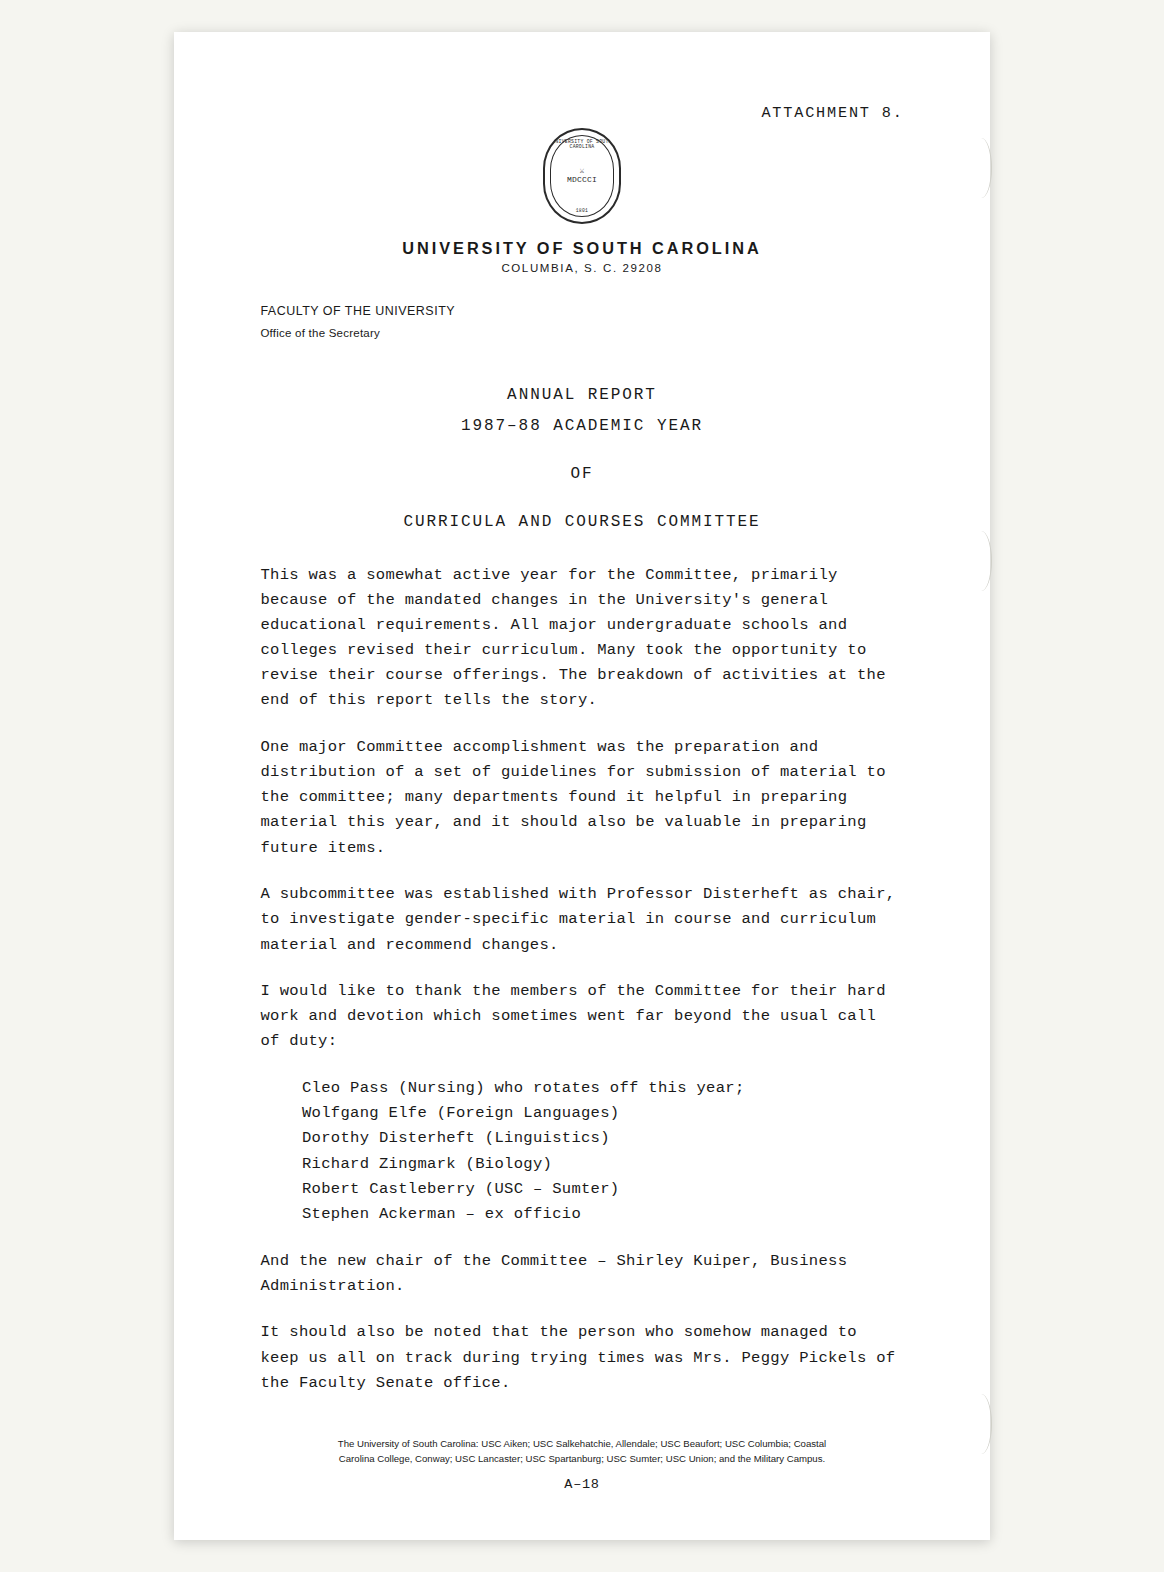ATTACHMENT 8.
UNIVERSITY OF SOUTH CAROLINA
⚔
MDCCCI
1801
UNIVERSITY OF SOUTH CAROLINA
COLUMBIA, S. C. 29208
FACULTY OF THE UNIVERSITY
Office of the Secretary
ANNUAL REPORT
1987–88 ACADEMIC YEAR OF CURRICULA AND COURSES COMMITTEE
This was a somewhat active year for the Committee, primarily because of the mandated changes in the University's general educational requirements. All major undergraduate schools and colleges revised their curriculum. Many took the opportunity to revise their course offerings. The breakdown of activities at the end of this report tells the story.
One major Committee accomplishment was the preparation and distribution of a set of guidelines for submission of material to the committee; many departments found it helpful in preparing material this year, and it should also be valuable in preparing future items.
A subcommittee was established with Professor Disterheft as chair, to investigate gender-specific material in course and curriculum material and recommend changes.
I would like to thank the members of the Committee for their hard work and devotion which sometimes went far beyond the usual call of duty:
Cleo Pass (Nursing) who rotates off this year;
Wolfgang Elfe (Foreign Languages)
Dorothy Disterheft (Linguistics)
Richard Zingmark (Biology)
Robert Castleberry (USC – Sumter)
Stephen Ackerman – ex officio
And the new chair of the Committee – Shirley Kuiper, Business Administration.
It should also be noted that the person who somehow managed to keep us all on track during trying times was Mrs. Peggy Pickels of the Faculty Senate office.
The University of South Carolina: USC Aiken; USC Salkehatchie, Allendale; USC Beaufort; USC Columbia; Coastal
Carolina College, Conway; USC Lancaster; USC Spartanburg; USC Sumter; USC Union; and the Military Campus.
A–18